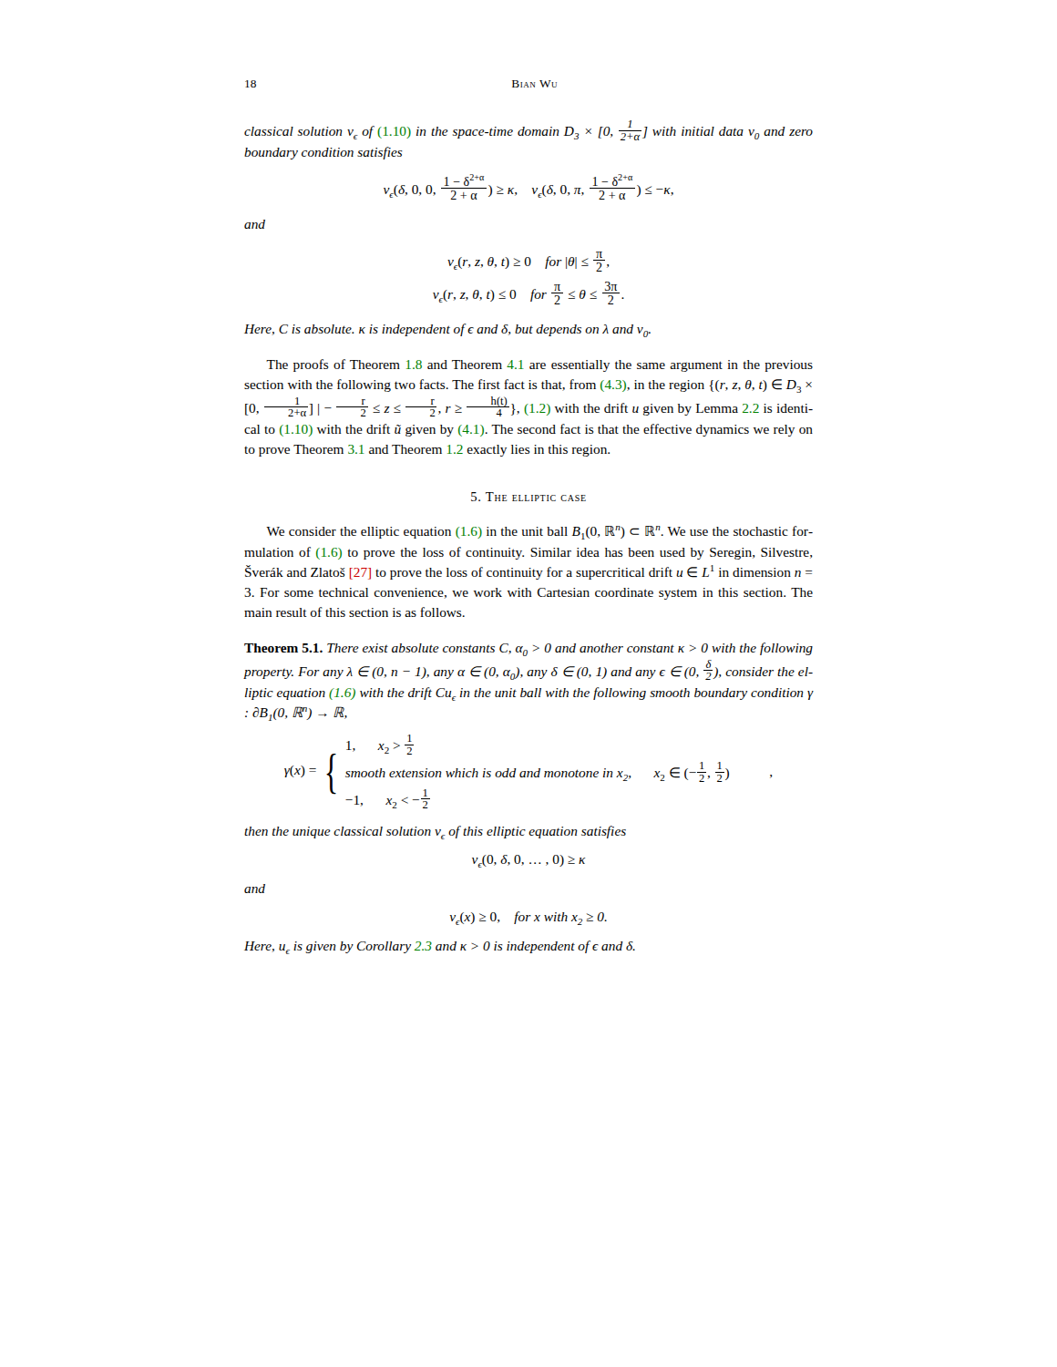18 Bian Wu
classical solution vϵ of (1.10) in the space-time domain D3 × [0, 12+α] with initial data v0 and zero boundary condition satisfies
vϵ(δ, 0, 0, 1 − δ2+α 2 + α) ≥ κ, vϵ(δ, 0, π, 1 − δ2+α 2 + α) ≤ −κ,
and
vϵ(r, z, θ, t) ≥ 0 for |θ| ≤ π 2, vϵ(r, z, θ, t) ≤ 0 for π 2 ≤ θ ≤ 3π 2.
Here, C is absolute. κ is independent of ϵ and δ, but depends on λ and v0.
The proofs of Theorem 1.8 and Theorem 4.1 are essentially the same argument in the previous section with the following two facts. The first fact is that, from (4.3), in the region {(r, z, θ, t) ∈ D3 × [0, 12+α] | − r 2 ≤ z ≤ r 2, r ≥ h(t) 4}, (1.2) with the drift u given by Lemma 2.2 is identical to (1.10) with the drift ũ given by (4.1). The second fact is that the effective dynamics we rely on to prove Theorem 3.1 and Theorem 1.2 exactly lies in this region.
5. The elliptic case
We consider the elliptic equation (1.6) in the unit ball B1(0, ℝn) ⊂ ℝn. We use the stochastic formulation of (1.6) to prove the loss of continuity. Similar idea has been used by Seregin, Silvestre, Šverák and Zlatoš [27] to prove the loss of continuity for a supercritical drift u ∈ L1 in dimension n = 3. For some technical convenience, we work with Cartesian coordinate system in this section. The main result of this section is as follows.
Theorem 5.1. There exist absolute constants C, α0 > 0 and another constant κ > 0 with the following property. For any λ ∈ (0, n − 1), any α ∈ (0, α0), any δ ∈ (0, 1) and any ϵ ∈ (0, δ 2), consider the elliptic equation (1.6) with the drift Cuϵ in the unit ball with the following smooth boundary condition γ : ∂B1(0, ℝn) → ℝ,
γ(x) = { 1, x2 > 12 smooth extension which is odd and monotone in x2, x2 ∈ (−12, 12) −1, x2 < −12 ,
then the unique classical solution vϵ of this elliptic equation satisfies
vϵ(0, δ, 0, … , 0) ≥ κ
and
vϵ(x) ≥ 0, for x with x2 ≥ 0.
Here, uϵ is given by Corollary 2.3 and κ > 0 is independent of ϵ and δ.